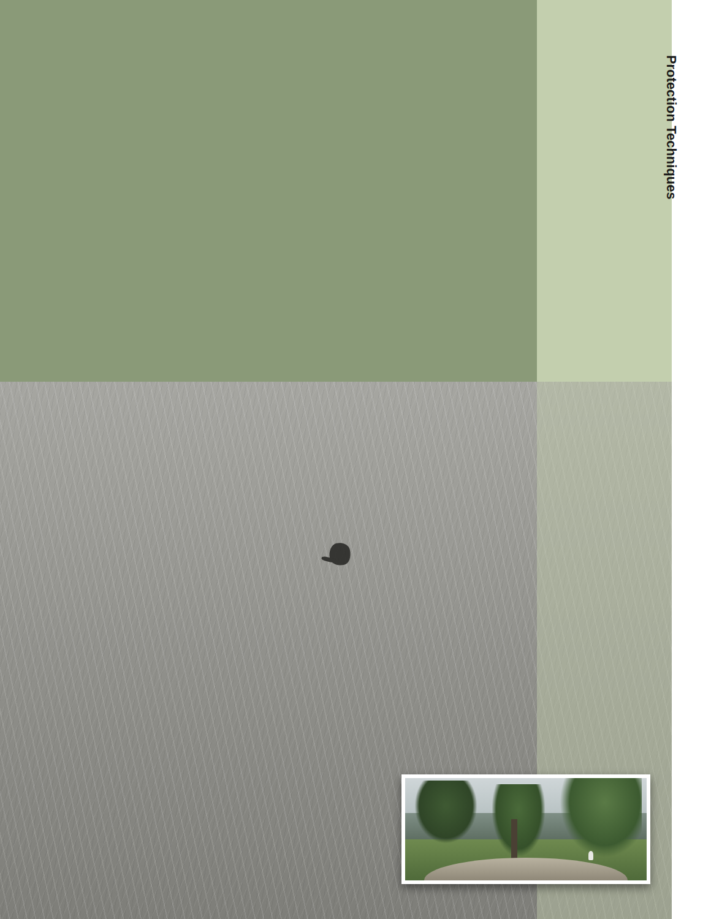Protection Techniques